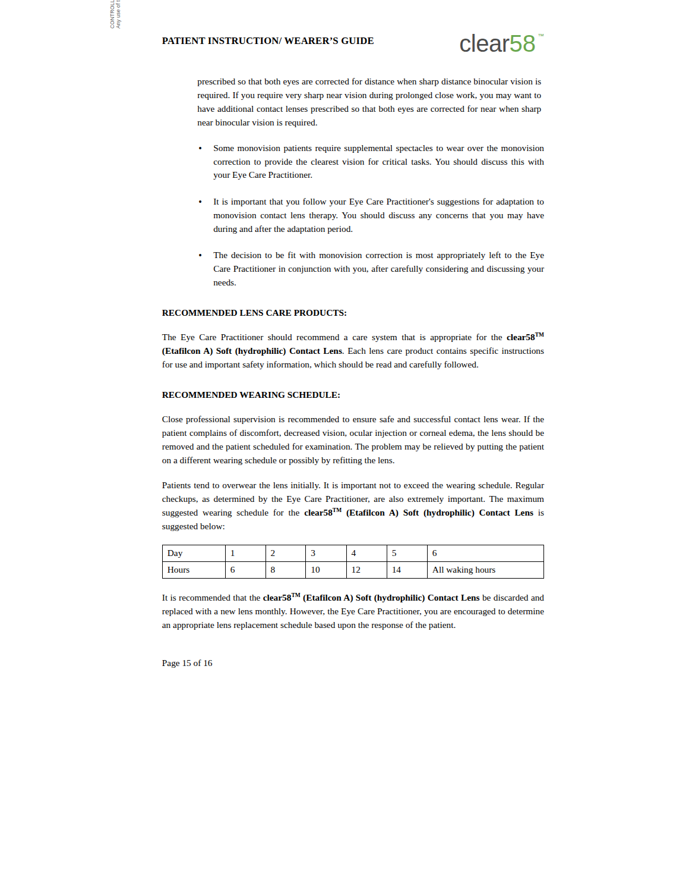CONTROLLED COPY This document contains proprietary and confidential information which is owned by Clearlab SG Pte. Ltd.
Any use of the information contained herein (including, but not limited to, total or partial reproduction, communication, or dissemination in any form) by persons other than the intended recipient(s) is prohibited.
PATIENT INSTRUCTION/ WEARER’S GUIDE
clear 58™
prescribed so that both eyes are corrected for distance when sharp distance binocular vision is required. If you require very sharp near vision during prolonged close work, you may want to have additional contact lenses prescribed so that both eyes are corrected for near when sharp near binocular vision is required.
Some monovision patients require supplemental spectacles to wear over the monovision correction to provide the clearest vision for critical tasks. You should discuss this with your Eye Care Practitioner.
It is important that you follow your Eye Care Practitioner's suggestions for adaptation to monovision contact lens therapy. You should discuss any concerns that you may have during and after the adaptation period.
The decision to be fit with monovision correction is most appropriately left to the Eye Care Practitioner in conjunction with you, after carefully considering and discussing your needs.
RECOMMENDED LENS CARE PRODUCTS:
The Eye Care Practitioner should recommend a care system that is appropriate for the clear58TM (Etafilcon A) Soft (hydrophilic) Contact Lens. Each lens care product contains specific instructions for use and important safety information, which should be read and carefully followed.
RECOMMENDED WEARING SCHEDULE:
Close professional supervision is recommended to ensure safe and successful contact lens wear. If the patient complains of discomfort, decreased vision, ocular injection or corneal edema, the lens should be removed and the patient scheduled for examination. The problem may be relieved by putting the patient on a different wearing schedule or possibly by refitting the lens.
Patients tend to overwear the lens initially. It is important not to exceed the wearing schedule. Regular checkups, as determined by the Eye Care Practitioner, are also extremely important. The maximum suggested wearing schedule for the clear58TM (Etafilcon A) Soft (hydrophilic) Contact Lens is suggested below:
| Day | 1 | 2 | 3 | 4 | 5 | 6 |
| Hours | 6 | 8 | 10 | 12 | 14 | All waking hours |
It is recommended that the clear58TM (Etafilcon A) Soft (hydrophilic) Contact Lens be discarded and replaced with a new lens monthly. However, the Eye Care Practitioner, you are encouraged to determine an appropriate lens replacement schedule based upon the response of the patient.
Page 15 of 16